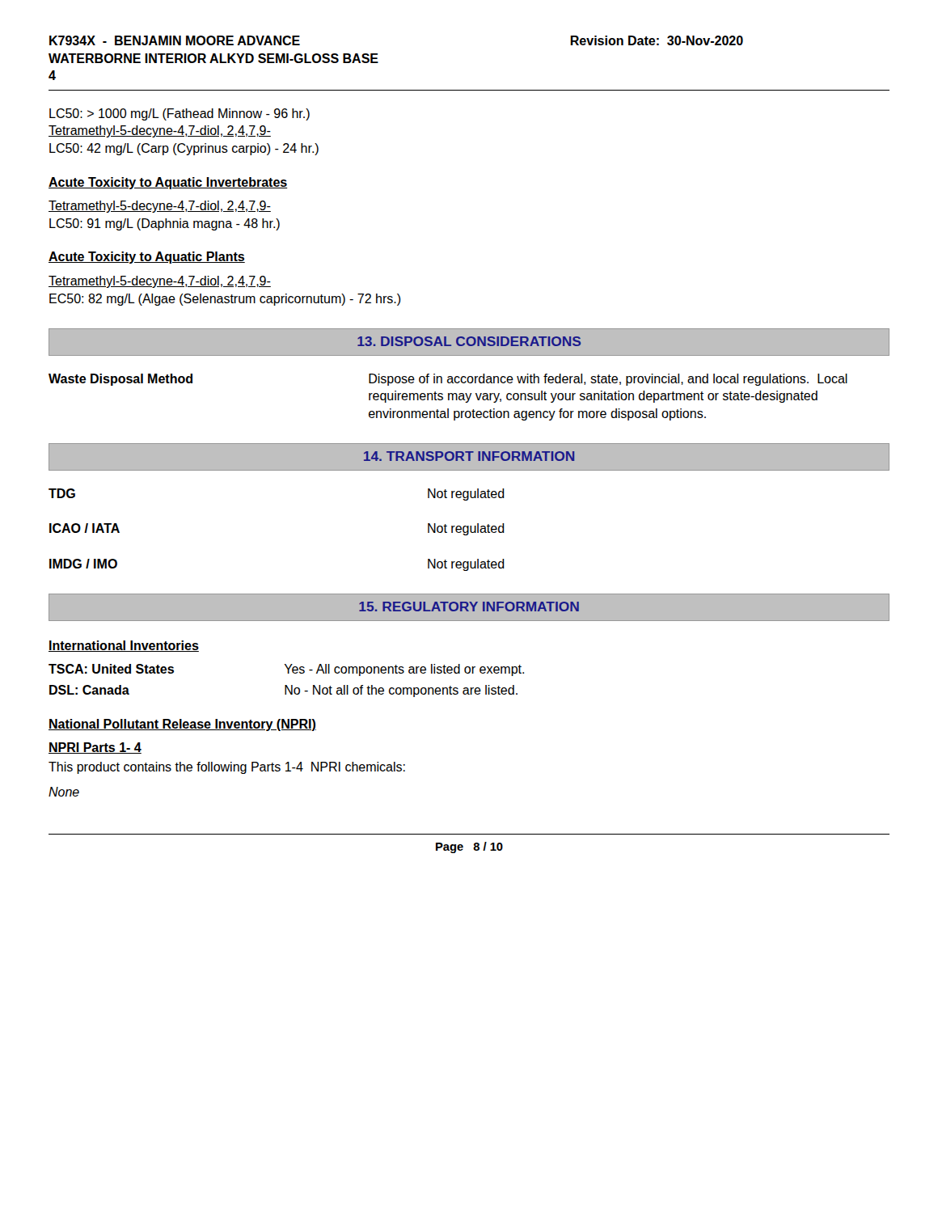K7934X - BENJAMIN MOORE ADVANCE
WATERBORNE INTERIOR ALKYD SEMI-GLOSS BASE
4
Revision Date: 30-Nov-2020
LC50: > 1000 mg/L (Fathead Minnow - 96 hr.)
Tetramethyl-5-decyne-4,7-diol, 2,4,7,9-
LC50: 42 mg/L (Carp (Cyprinus carpio) - 24 hr.)
Acute Toxicity to Aquatic Invertebrates
Tetramethyl-5-decyne-4,7-diol, 2,4,7,9-
LC50: 91 mg/L (Daphnia magna - 48 hr.)
Acute Toxicity to Aquatic Plants
Tetramethyl-5-decyne-4,7-diol, 2,4,7,9-
EC50: 82 mg/L (Algae (Selenastrum capricornutum) - 72 hrs.)
13. DISPOSAL CONSIDERATIONS
Waste Disposal Method
Dispose of in accordance with federal, state, provincial, and local regulations. Local requirements may vary, consult your sanitation department or state-designated environmental protection agency for more disposal options.
14. TRANSPORT INFORMATION
TDG
Not regulated
ICAO / IATA
Not regulated
IMDG / IMO
Not regulated
15. REGULATORY INFORMATION
International Inventories
TSCA: United States
Yes - All components are listed or exempt.
DSL: Canada
No - Not all of the components are listed.
National Pollutant Release Inventory (NPRI)
NPRI Parts 1- 4
This product contains the following Parts 1-4 NPRI chemicals:
None
Page 8 / 10